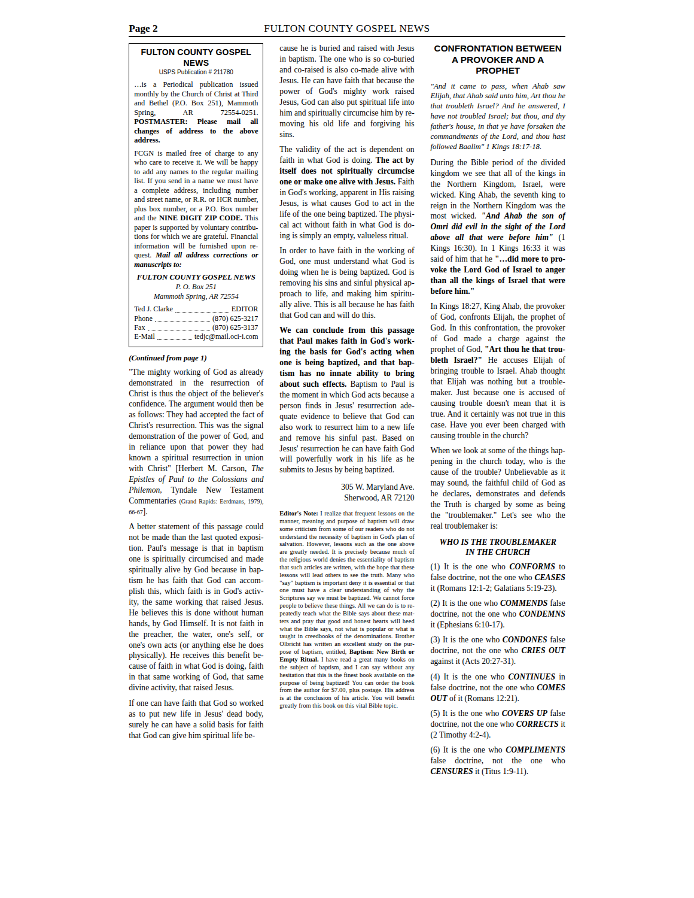Page 2
FULTON COUNTY GOSPEL NEWS
FULTON COUNTY GOSPEL NEWS
USPS Publication # 211780
…is a Periodical publication issued monthly by the Church of Christ at Third and Bethel (P.O. Box 251), Mammoth Spring, AR 72554-0251. POSTMASTER: Please mail all changes of address to the above address.
FCGN is mailed free of charge to any who care to receive it. We will be happy to add any names to the regular mailing list. If you send in a name we must have a complete address, including number and street name, or R.R. or HCR number, plus box number, or a P.O. Box number and the NINE DIGIT ZIP CODE. This paper is supported by voluntary contributions for which we are grateful. Financial information will be furnished upon request. Mail all address corrections or manuscripts to:
FULTON COUNTY GOSPEL NEWS
P. O. Box 251
Mammoth Spring, AR 72554
Ted J. Clarke EDITOR
Phone (870) 625-3217
Fax (870) 625-3137
E-Mail tedjc@mail.oci-i.com
(Continued from page 1)
"The mighty working of God as already demonstrated in the resurrection of Christ is thus the object of the believer's confidence. The argument would then be as follows: They had accepted the fact of Christ's resurrection. This was the signal demonstration of the power of God, and in reliance upon that power they had known a spiritual resurrection in union with Christ" [Herbert M. Carson, The Epistles of Paul to the Colossians and Philemon, Tyndale New Testament Commentaries (Grand Rapids: Eerdmans, 1979), 66-67].
A better statement of this passage could not be made than the last quoted exposition. Paul's message is that in baptism one is spiritually circumcised and made spiritually alive by God because in baptism he has faith that God can accomplish this, which faith is in God's activity, the same working that raised Jesus. He believes this is done without human hands, by God Himself. It is not faith in the preacher, the water, one's self, or one's own acts (or anything else he does physically). He receives this benefit because of faith in what God is doing, faith in that same working of God, that same divine activity, that raised Jesus.
If one can have faith that God so worked as to put new life in Jesus' dead body, surely he can have a solid basis for faith that God can give him spiritual life be-
cause he is buried and raised with Jesus in baptism. The one who is so co-buried and co-raised is also co-made alive with Jesus. He can have faith that because the power of God's mighty work raised Jesus, God can also put spiritual life into him and spiritually circumcise him by removing his old life and forgiving his sins.
The validity of the act is dependent on faith in what God is doing. The act by itself does not spiritually circumcise one or make one alive with Jesus. Faith in God's working, apparent in His raising Jesus, is what causes God to act in the life of the one being baptized. The physical act without faith in what God is doing is simply an empty, valueless ritual.
In order to have faith in the working of God, one must understand what God is doing when he is being baptized. God is removing his sins and sinful physical approach to life, and making him spiritually alive. This is all because he has faith that God can and will do this.
We can conclude from this passage that Paul makes faith in God's working the basis for God's acting when one is being baptized, and that baptism has no innate ability to bring about such effects. Baptism to Paul is the moment in which God acts because a person finds in Jesus' resurrection adequate evidence to believe that God can also work to resurrect him to a new life and remove his sinful past. Based on Jesus' resurrection he can have faith God will powerfully work in his life as he submits to Jesus by being baptized.
305 W. Maryland Ave.
Sherwood, AR 72120
Editor's Note: I realize that frequent lessons on the manner, meaning and purpose of baptism will draw some criticism from some of our readers who do not understand the necessity of baptism in God's plan of salvation. However, lessons such as the one above are greatly needed. It is precisely because much of the religious world denies the essentiality of baptism that such articles are written, with the hope that these lessons will lead others to see the truth. Many who "say" baptism is important deny it is essential or that one must have a clear understanding of why the Scriptures say we must be baptized. We cannot force people to believe these things. All we can do is to repeatedly teach what the Bible says about these matters and pray that good and honest hearts will heed what the Bible says, not what is popular or what is taught in creedbooks of the denominations. Brother Olbricht has written an excellent study on the purpose of baptism, entitled, Baptism: New Birth or Empty Ritual. I have read a great many books on the subject of baptism, and I can say without any hesitation that this is the finest book available on the purpose of being baptized! You can order the book from the author for $7.00, plus postage. His address is at the conclusion of his article. You will benefit greatly from this book on this vital Bible topic.
CONFRONTATION BETWEEN
A PROVOKER AND A PROPHET
"And it came to pass, when Ahab saw Elijah, that Ahab said unto him, Art thou he that troubleth Israel? And he answered, I have not troubled Israel; but thou, and thy father's house, in that ye have forsaken the commandments of the Lord, and thou hast followed Baalim" 1 Kings 18:17-18.
During the Bible period of the divided kingdom we see that all of the kings in the Northern Kingdom, Israel, were wicked. King Ahab, the seventh king to reign in the Northern Kingdom was the most wicked. "And Ahab the son of Omri did evil in the sight of the Lord above all that were before him" (1 Kings 16:30). In 1 Kings 16:33 it was said of him that he "…did more to provoke the Lord God of Israel to anger than all the kings of Israel that were before him."
In Kings 18:27, King Ahab, the provoker of God, confronts Elijah, the prophet of God. In this confrontation, the provoker of God made a charge against the prophet of God, "Art thou he that troubleth Israel?" He accuses Elijah of bringing trouble to Israel. Ahab thought that Elijah was nothing but a troublemaker. Just because one is accused of causing trouble doesn't mean that it is true. And it certainly was not true in this case. Have you ever been charged with causing trouble in the church?
When we look at some of the things happening in the church today, who is the cause of the trouble? Unbelievable as it may sound, the faithful child of God as he declares, demonstrates and defends the Truth is charged by some as being the "troublemaker." Let's see who the real troublemaker is:
WHO IS THE TROUBLEMAKER
IN THE CHURCH
(1) It is the one who CONFORMS to false doctrine, not the one who CEASES it (Romans 12:1-2; Galatians 5:19-23).
(2) It is the one who COMMENDS false doctrine, not the one who CONDEMNS it (Ephesians 6:10-17).
(3) It is the one who CONDONES false doctrine, not the one who CRIES OUT against it (Acts 20:27-31).
(4) It is the one who CONTINUES in false doctrine, not the one who COMES OUT of it (Romans 12:21).
(5) It is the one who COVERS UP false doctrine, not the one who CORRECTS it (2 Timothy 4:2-4).
(6) It is the one who COMPLIMENTS false doctrine, not the one who CENSURES it (Titus 1:9-11).